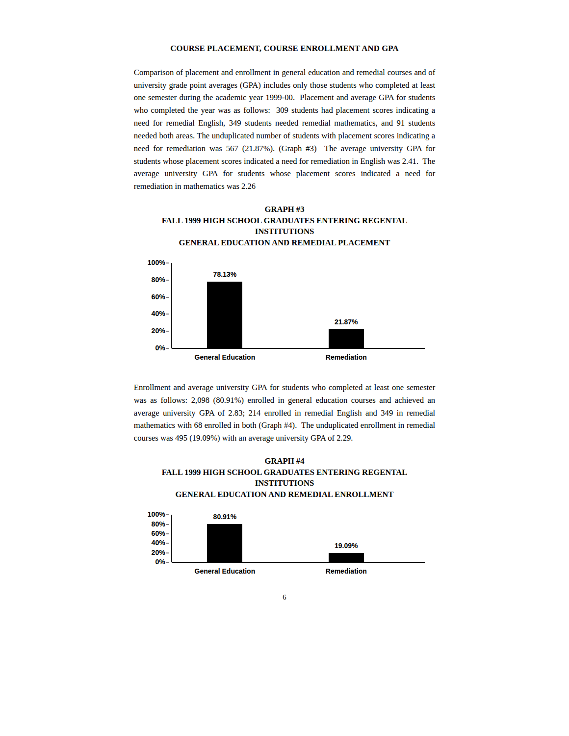COURSE PLACEMENT, COURSE ENROLLMENT AND GPA
Comparison of placement and enrollment in general education and remedial courses and of university grade point averages (GPA) includes only those students who completed at least one semester during the academic year 1999-00. Placement and average GPA for students who completed the year was as follows: 309 students had placement scores indicating a need for remedial English, 349 students needed remedial mathematics, and 91 students needed both areas. The unduplicated number of students with placement scores indicating a need for remediation was 567 (21.87%). (Graph #3) The average university GPA for students whose placement scores indicated a need for remediation in English was 2.41. The average university GPA for students whose placement scores indicated a need for remediation in mathematics was 2.26
GRAPH #3 FALL 1999 HIGH SCHOOL GRADUATES ENTERING REGENTAL INSTITUTIONS
GENERAL EDUCATION AND REMEDIAL PLACEMENT
100% 80% 60% 40% 20% 0%
78.13% General Education
21.87% Remediation
Enrollment and average university GPA for students who completed at least one semester was as follows: 2,098 (80.91%) enrolled in general education courses and achieved an average university GPA of 2.83; 214 enrolled in remedial English and 349 in remedial mathematics with 68 enrolled in both (Graph #4). The unduplicated enrollment in remedial courses was 495 (19.09%) with an average university GPA of 2.29.
GRAPH #4 FALL 1999 HIGH SCHOOL GRADUATES ENTERING REGENTAL INSTITUTIONS
GENERAL EDUCATION AND REMEDIAL ENROLLMENT
100% 80% 60% 40% 20% 0%
80.91% General Education
19.09% Remediation
6